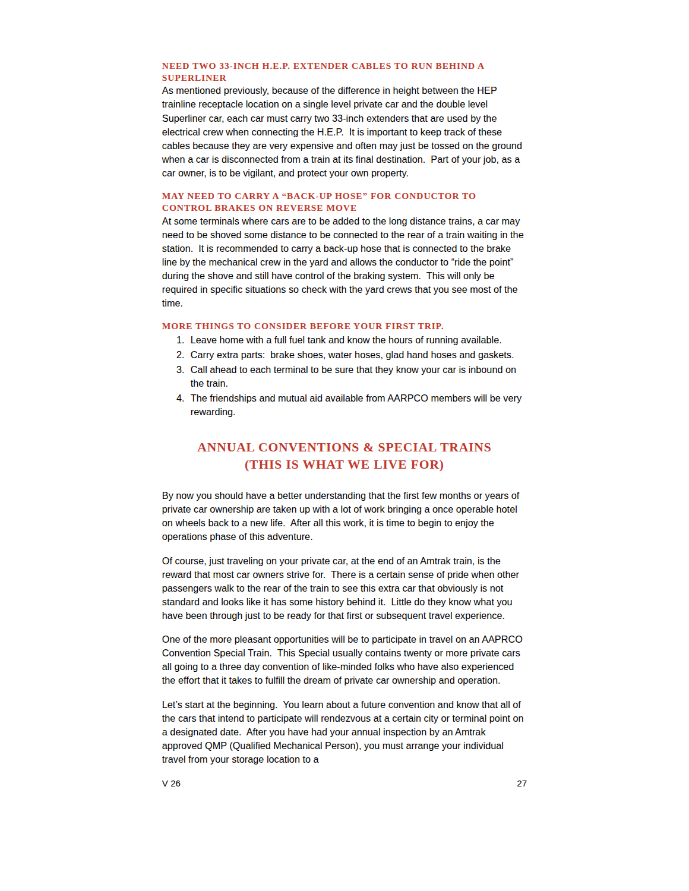Need Two 33-Inch H.E.P. Extender Cables to Run Behind a Superliner
As mentioned previously, because of the difference in height between the HEP trainline receptacle location on a single level private car and the double level Superliner car, each car must carry two 33-inch extenders that are used by the electrical crew when connecting the H.E.P. It is important to keep track of these cables because they are very expensive and often may just be tossed on the ground when a car is disconnected from a train at its final destination. Part of your job, as a car owner, is to be vigilant, and protect your own property.
May Need to Carry a “Back-Up Hose” for Conductor to Control Brakes on Reverse Move
At some terminals where cars are to be added to the long distance trains, a car may need to be shoved some distance to be connected to the rear of a train waiting in the station. It is recommended to carry a back-up hose that is connected to the brake line by the mechanical crew in the yard and allows the conductor to “ride the point” during the shove and still have control of the braking system. This will only be required in specific situations so check with the yard crews that you see most of the time.
More Things to Consider Before Your First Trip.
Leave home with a full fuel tank and know the hours of running available.
Carry extra parts: brake shoes, water hoses, glad hand hoses and gaskets.
Call ahead to each terminal to be sure that they know your car is inbound on the train.
The friendships and mutual aid available from AARPCO members will be very rewarding.
Annual Conventions & Special Trains (This is What We Live For)
By now you should have a better understanding that the first few months or years of private car ownership are taken up with a lot of work bringing a once operable hotel on wheels back to a new life. After all this work, it is time to begin to enjoy the operations phase of this adventure.
Of course, just traveling on your private car, at the end of an Amtrak train, is the reward that most car owners strive for. There is a certain sense of pride when other passengers walk to the rear of the train to see this extra car that obviously is not standard and looks like it has some history behind it. Little do they know what you have been through just to be ready for that first or subsequent travel experience.
One of the more pleasant opportunities will be to participate in travel on an AAPRCO Convention Special Train. This Special usually contains twenty or more private cars all going to a three day convention of like-minded folks who have also experienced the effort that it takes to fulfill the dream of private car ownership and operation.
Let’s start at the beginning. You learn about a future convention and know that all of the cars that intend to participate will rendezvous at a certain city or terminal point on a designated date. After you have had your annual inspection by an Amtrak approved QMP (Qualified Mechanical Person), you must arrange your individual travel from your storage location to a
V 26 27